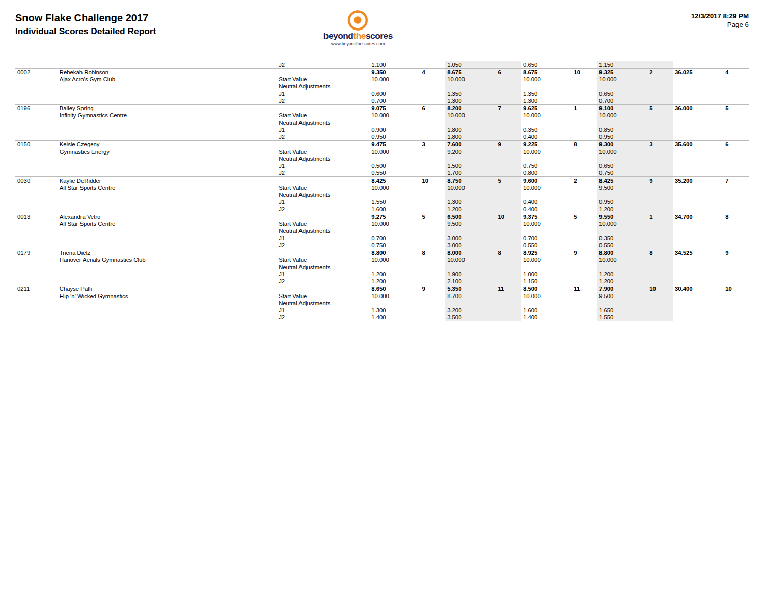Snow Flake Challenge 2017
Individual Scores Detailed Report
⦿
beyond the scores
www.beyondthescores.com
12/3/2017 8:29 PM
Page 6
| | | J2 | 1.100 | | 1.050 | | 0.650 | | 1.150 | | | |
| 0002 | Rebekah Robinson | | 9.350 | 4 | 8.675 | 6 | 8.675 | 10 | 9.325 | 2 | 36.025 | 4 |
| | Ajax Acro's Gym Club | Start Value | 10.000 | | 10.000 | | 10.000 | | 10.000 | | | |
| | | Neutral Adjustments | | | | | | | | | | |
| | | J1 | 0.600 | | 1.350 | | 1.350 | | 0.650 | | | |
| | | J2 | 0.700 | | 1.300 | | 1.300 | | 0.700 | | | |
| 0196 | Bailey Spring | | 9.075 | 6 | 8.200 | 7 | 9.625 | 1 | 9.100 | 5 | 36.000 | 5 |
| | Infinity Gymnastics Centre | Start Value | 10.000 | | 10.000 | | 10.000 | | 10.000 | | | |
| | | Neutral Adjustments | | | | | | | | | | |
| | | J1 | 0.900 | | 1.800 | | 0.350 | | 0.850 | | | |
| | | J2 | 0.950 | | 1.800 | | 0.400 | | 0.950 | | | |
| 0150 | Kelsie Czegeny | | 9.475 | 3 | 7.600 | 9 | 9.225 | 8 | 9.300 | 3 | 35.600 | 6 |
| | Gymnastics Energy | Start Value | 10.000 | | 9.200 | | 10.000 | | 10.000 | | | |
| | | Neutral Adjustments | | | | | | | | | | |
| | | J1 | 0.500 | | 1.500 | | 0.750 | | 0.650 | | | |
| | | J2 | 0.550 | | 1.700 | | 0.800 | | 0.750 | | | |
| 0030 | Kaylie DeRidder | | 8.425 | 10 | 8.750 | 5 | 9.600 | 2 | 8.425 | 9 | 35.200 | 7 |
| | All Star Sports Centre | Start Value | 10.000 | | 10.000 | | 10.000 | | 9.500 | | | |
| | | Neutral Adjustments | | | | | | | | | | |
| | | J1 | 1.550 | | 1.300 | | 0.400 | | 0.950 | | | |
| | | J2 | 1.600 | | 1.200 | | 0.400 | | 1.200 | | | |
| 0013 | Alexandra Vetro | | 9.275 | 5 | 6.500 | 10 | 9.375 | 5 | 9.550 | 1 | 34.700 | 8 |
| | All Star Sports Centre | Start Value | 10.000 | | 9.500 | | 10.000 | | 10.000 | | | |
| | | Neutral Adjustments | | | | | | | | | | |
| | | J1 | 0.700 | | 3.000 | | 0.700 | | 0.350 | | | |
| | | J2 | 0.750 | | 3.000 | | 0.550 | | 0.550 | | | |
| 0179 | Triena Dietz | | 8.800 | 8 | 8.000 | 8 | 8.925 | 9 | 8.800 | 8 | 34.525 | 9 |
| | Hanover Aerials Gymnastics Club | Start Value | 10.000 | | 10.000 | | 10.000 | | 10.000 | | | |
| | | Neutral Adjustments | | | | | | | | | | |
| | | J1 | 1.200 | | 1.900 | | 1.000 | | 1.200 | | | |
| | | J2 | 1.200 | | 2.100 | | 1.150 | | 1.200 | | | |
| 0211 | Chayse Palfi | | 8.650 | 9 | 5.350 | 11 | 8.500 | 11 | 7.900 | 10 | 30.400 | 10 |
| | Flip 'n' Wicked Gymnastics | Start Value | 10.000 | | 8.700 | | 10.000 | | 9.500 | | | |
| | | Neutral Adjustments | | | | | | | | | | |
| | | J1 | 1.300 | | 3.200 | | 1.600 | | 1.650 | | | |
| | | J2 | 1.400 | | 3.500 | | 1.400 | | 1.550 | | | |